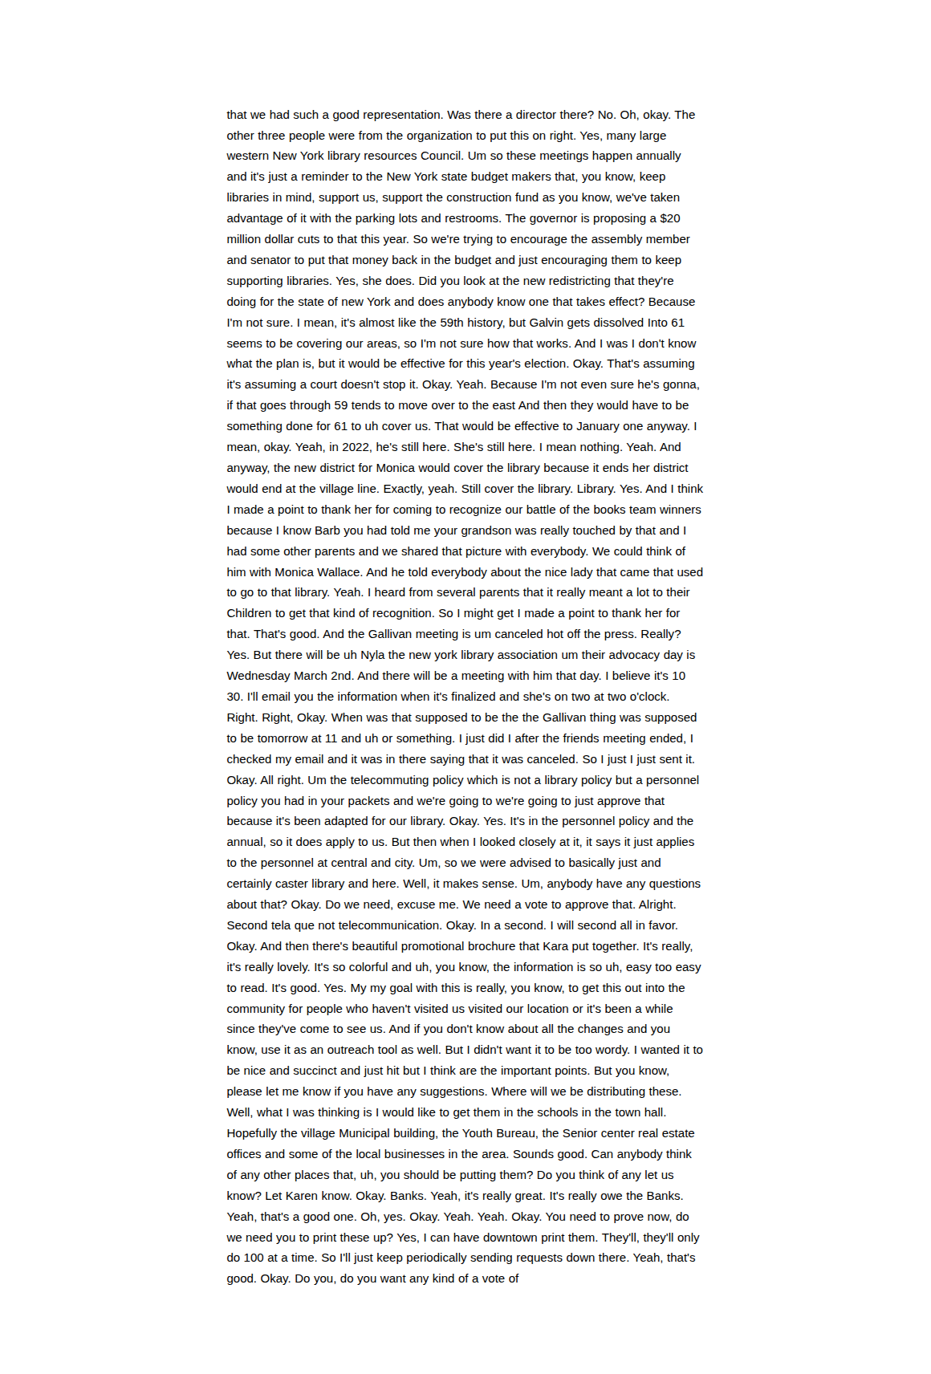that we had such a good representation. Was there a director there? No. Oh, okay. The other three people were from the organization to put this on right. Yes, many large western New York library resources Council. Um so these meetings happen annually and it's just a reminder to the New York state budget makers that, you know, keep libraries in mind, support us, support the construction fund as you know, we've taken advantage of it with the parking lots and restrooms. The governor is proposing a $20 million dollar cuts to that this year. So we're trying to encourage the assembly member and senator to put that money back in the budget and just encouraging them to keep supporting libraries. Yes, she does. Did you look at the new redistricting that they're doing for the state of new York and does anybody know one that takes effect? Because I'm not sure. I mean, it's almost like the 59th history, but Galvin gets dissolved Into 61 seems to be covering our areas, so I'm not sure how that works. And I was I don't know what the plan is, but it would be effective for this year's election. Okay. That's assuming it's assuming a court doesn't stop it. Okay. Yeah. Because I'm not even sure he's gonna, if that goes through 59 tends to move over to the east And then they would have to be something done for 61 to uh cover us. That would be effective to January one anyway. I mean, okay. Yeah, in 2022, he's still here. She's still here. I mean nothing. Yeah. And anyway, the new district for Monica would cover the library because it ends her district would end at the village line. Exactly, yeah. Still cover the library. Library. Yes. And I think I made a point to thank her for coming to recognize our battle of the books team winners because I know Barb you had told me your grandson was really touched by that and I had some other parents and we shared that picture with everybody. We could think of him with Monica Wallace. And he told everybody about the nice lady that came that used to go to that library. Yeah. I heard from several parents that it really meant a lot to their Children to get that kind of recognition. So I might get I made a point to thank her for that. That's good. And the Gallivan meeting is um canceled hot off the press. Really? Yes. But there will be uh Nyla the new york library association um their advocacy day is Wednesday March 2nd. And there will be a meeting with him that day. I believe it's 10 30. I'll email you the information when it's finalized and she's on two at two o'clock. Right. Right, Okay. When was that supposed to be the the Gallivan thing was supposed to be tomorrow at 11 and uh or something. I just did I after the friends meeting ended, I checked my email and it was in there saying that it was canceled. So I just I just sent it. Okay. All right. Um the telecommuting policy which is not a library policy but a personnel policy you had in your packets and we're going to we're going to just approve that because it's been adapted for our library. Okay. Yes. It's in the personnel policy and the annual, so it does apply to us. But then when I looked closely at it, it says it just applies to the personnel at central and city. Um, so we were advised to basically just and certainly caster library and here. Well, it makes sense. Um, anybody have any questions about that? Okay. Do we need, excuse me. We need a vote to approve that. Alright. Second tela que not telecommunication. Okay. In a second. I will second all in favor. Okay. And then there's beautiful promotional brochure that Kara put together. It's really, it's really lovely. It's so colorful and uh, you know, the information is so uh, easy too easy to read. It's good. Yes. My my goal with this is really, you know, to get this out into the community for people who haven't visited us visited our location or it's been a while since they've come to see us. And if you don't know about all the changes and you know, use it as an outreach tool as well. But I didn't want it to be too wordy. I wanted it to be nice and succinct and just hit but I think are the important points. But you know, please let me know if you have any suggestions. Where will we be distributing these. Well, what I was thinking is I would like to get them in the schools in the town hall. Hopefully the village Municipal building, the Youth Bureau, the Senior center real estate offices and some of the local businesses in the area. Sounds good. Can anybody think of any other places that, uh, you should be putting them? Do you think of any let us know? Let Karen know. Okay. Banks. Yeah, it's really great. It's really owe the Banks. Yeah, that's a good one. Oh, yes. Okay. Yeah. Yeah. Okay. You need to prove now, do we need you to print these up? Yes, I can have downtown print them. They'll, they'll only do 100 at a time. So I'll just keep periodically sending requests down there. Yeah, that's good. Okay. Do you, do you want any kind of a vote of